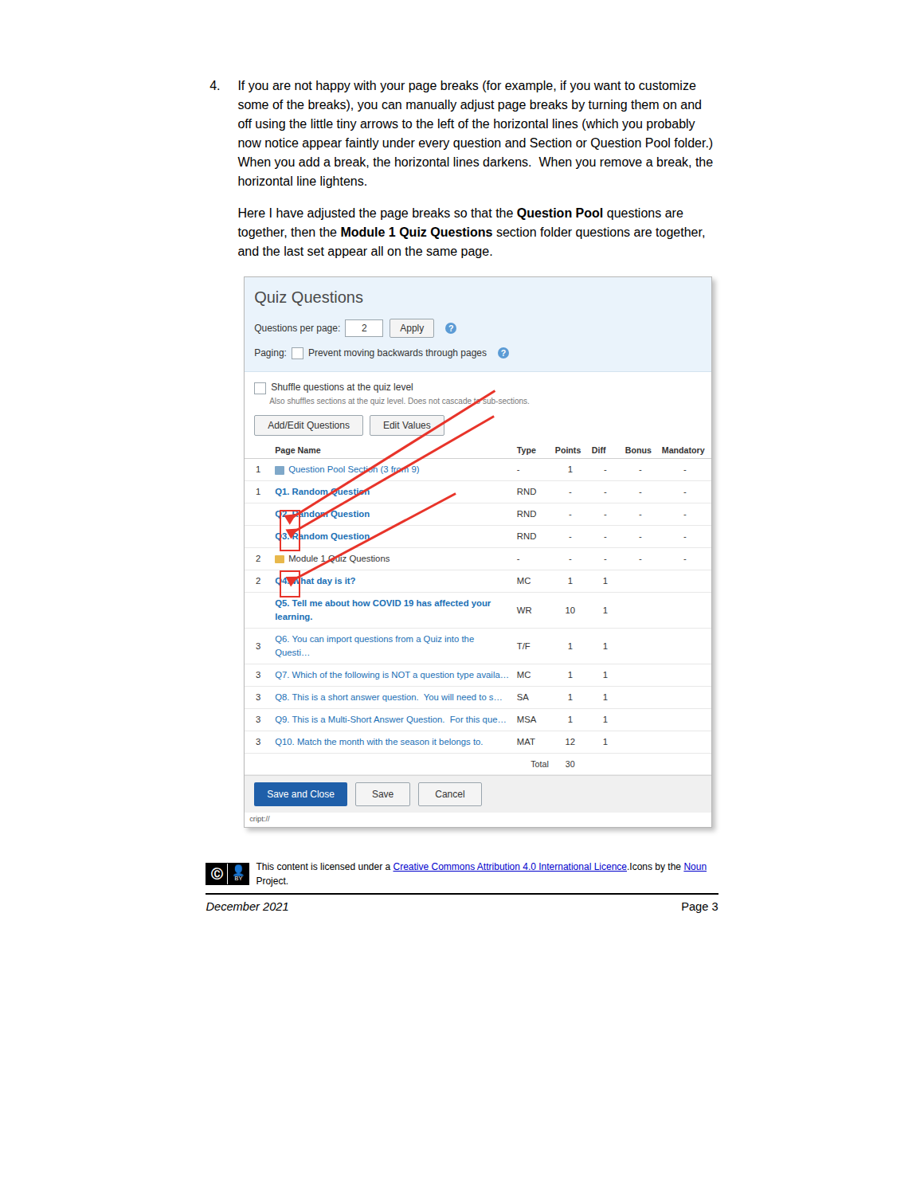4.
If you are not happy with your page breaks (for example, if you want to customize some of the breaks), you can manually adjust page breaks by turning them on and off using the little tiny arrows to the left of the horizontal lines (which you probably now notice appear faintly under every question and Section or Question Pool folder.) When you add a break, the horizontal lines darkens. When you remove a break, the horizontal line lightens.
Here I have adjusted the page breaks so that the Question Pool questions are together, then the Module 1 Quiz Questions section folder questions are together, and the last set appear all on the same page.
Quiz Questions
Questions per page: 2 Apply ?
Paging: Prevent moving backwards through pages ?
Shuffle questions at the quiz level Also shuffles sections at the quiz level. Does not cascade to sub-sections.
Add/Edit Questions Edit Values
| | Page Name | Type | Points | Diff | Bonus | Mandatory |
| --- | --- | --- | --- | --- | --- | --- |
| 1 | Question Pool Section (3 from 9) | - | 1 | - | - | - |
| 1 | Q1. Random Question | RND | - | - | - | - |
| | Q2. Random Question | RND | - | - | - | - |
| | Q3. Random Question | RND | - | - | - | - |
| 2 | Module 1 Quiz Questions | - | - | - | - | - |
| 2 | Q4. What day is it? | MC | 1 | 1 | | |
| | Q5. Tell me about how COVID 19 has affected your learning. | WR | 10 | 1 | | |
| 3 | Q6. You can import questions from a Quiz into the Questi… | T/F | 1 | 1 | | |
| 3 | Q7. Which of the following is NOT a question type availa… | MC | 1 | 1 | | |
| 3 | Q8. This is a short answer question. You will need to s… | SA | 1 | 1 | | |
| 3 | Q9. This is a Multi-Short Answer Question. For this que… | MSA | 1 | 1 | | |
| 3 | Q10. Match the month with the season it belongs to. | MAT | 12 | 1 | | |
| | | Total | 30 | | | |
Save and Close Save Cancel
cript://
Ⓒ 👤BY This content is licensed under a Creative Commons Attribution 4.0 International Licence.Icons by the Noun Project.
December 2021 Page 3